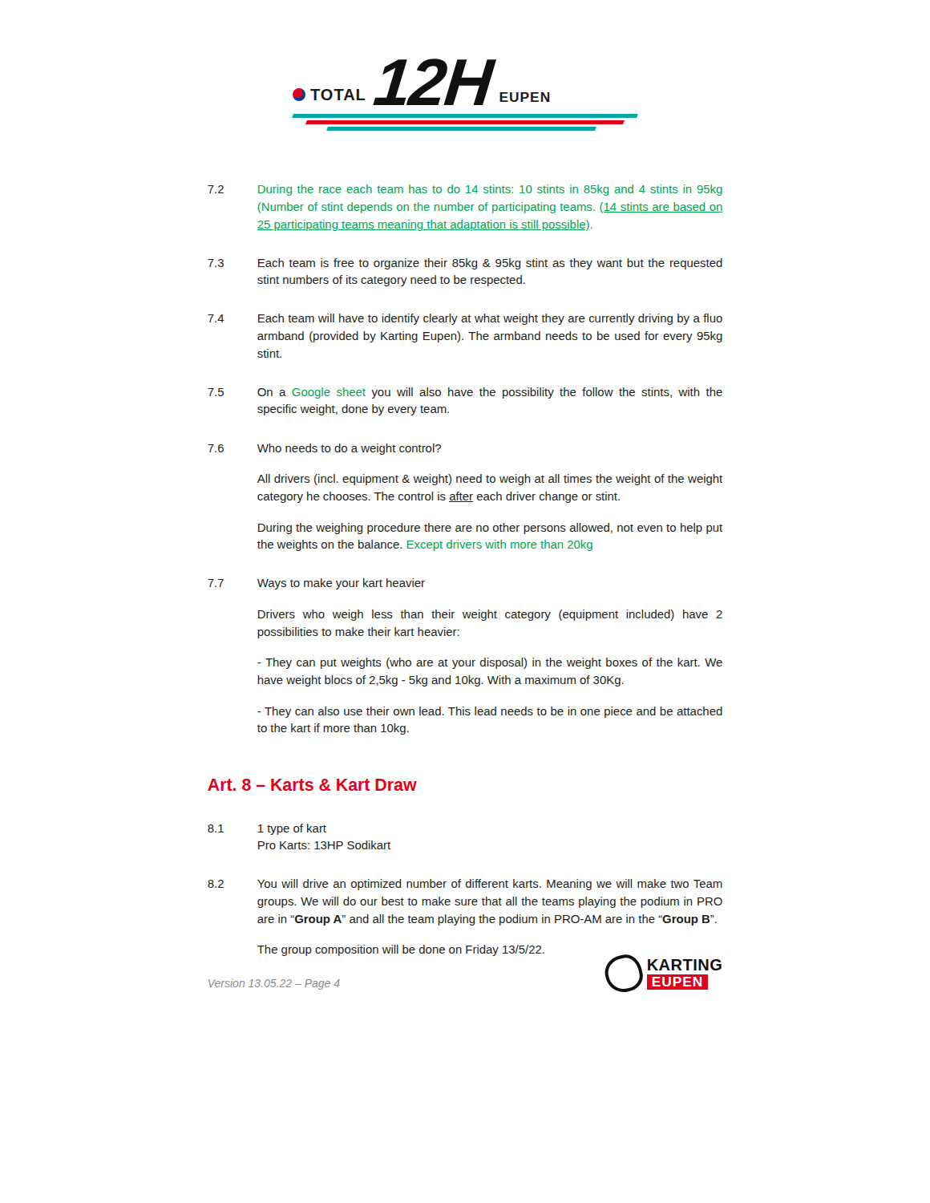Total
12H
Eupen
7.2
During the race each team has to do 14 stints: 10 stints in 85kg and 4 stints in 95kg (Number of stint depends on the number of participating teams. (14 stints are based on 25 participating teams meaning that adaptation is still possible).
7.3
Each team is free to organize their 85kg & 95kg stint as they want but the requested stint numbers of its category need to be respected.
7.4
Each team will have to identify clearly at what weight they are currently driving by a fluo armband (provided by Karting Eupen). The armband needs to be used for every 95kg stint.
7.5
On a Google sheet you will also have the possibility the follow the stints, with the specific weight, done by every team.
7.6
Who needs to do a weight control?
All drivers (incl. equipment & weight) need to weigh at all times the weight of the weight category he chooses. The control is after each driver change or stint.
During the weighing procedure there are no other persons allowed, not even to help put the weights on the balance. Except drivers with more than 20kg
7.7
Ways to make your kart heavier
Drivers who weigh less than their weight category (equipment included) have 2 possibilities to make their kart heavier:
- They can put weights (who are at your disposal) in the weight boxes of the kart. We have weight blocs of 2,5kg - 5kg and 10kg. With a maximum of 30Kg.
- They can also use their own lead. This lead needs to be in one piece and be attached to the kart if more than 10kg.
Art. 8 – Karts & Kart Draw
8.1
1 type of kart
Pro Karts: 13HP Sodikart
8.2
You will drive an optimized number of different karts. Meaning we will make two Team groups. We will do our best to make sure that all the teams playing the podium in PRO are in “Group A” and all the team playing the podium in PRO-AM are in the “Group B”.
The group composition will be done on Friday 13/5/22.
Version 13.05.22 – Page 4
Karting
Eupen